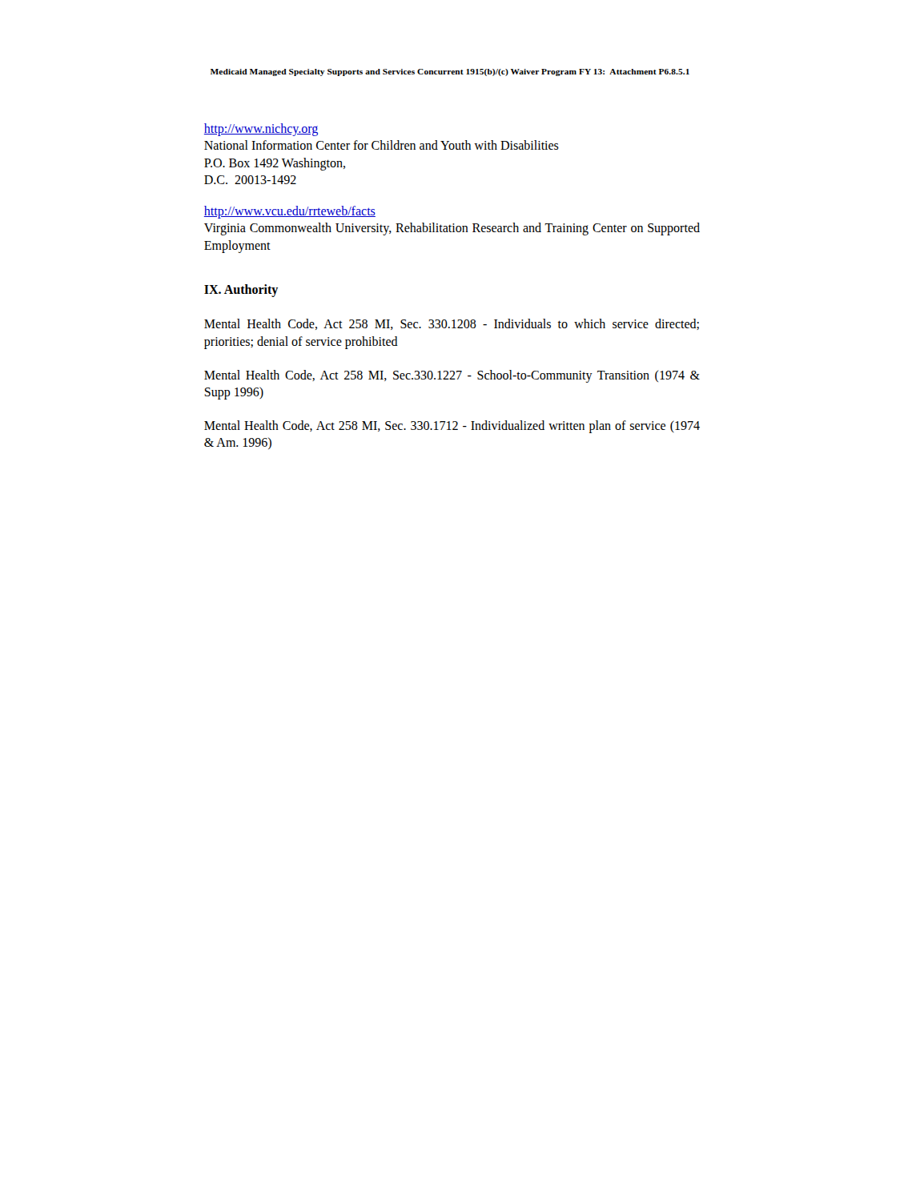Medicaid Managed Specialty Supports and Services Concurrent 1915(b)/(c) Waiver Program FY 13: Attachment P6.8.5.1
http://www.nichcy.org
National Information Center for Children and Youth with Disabilities
P.O. Box 1492 Washington,
D.C. 20013-1492
http://www.vcu.edu/rrteweb/facts
Virginia Commonwealth University, Rehabilitation Research and Training Center on Supported Employment
IX. Authority
Mental Health Code, Act 258 MI, Sec. 330.1208 - Individuals to which service directed; priorities; denial of service prohibited
Mental Health Code, Act 258 MI, Sec.330.1227 - School-to-Community Transition (1974 & Supp 1996)
Mental Health Code, Act 258 MI, Sec. 330.1712 - Individualized written plan of service (1974 & Am. 1996)